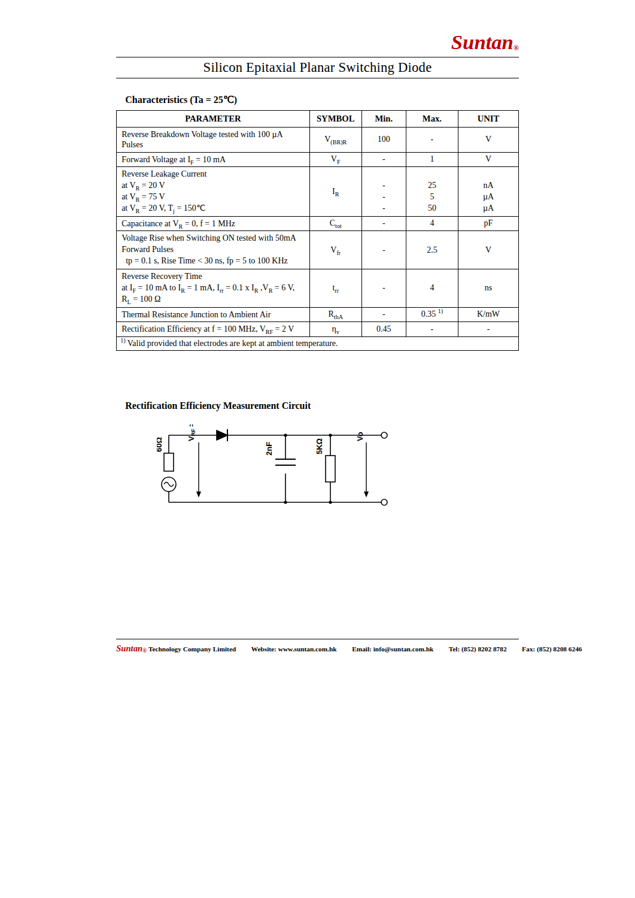Suntan®
Silicon Epitaxial Planar Switching Diode
Characteristics (Ta = 25℃)
| PARAMETER | SYMBOL | Min. | Max. | UNIT |
| --- | --- | --- | --- | --- |
| Reverse Breakdown Voltage tested with 100 µA Pulses | V (BR)R | 100 | - | V |
| Forward Voltage at I F = 10 mA | V F | - | 1 | V |
| Reverse Leakage Current at V R = 20 V at V R = 75 V at V R = 20 V, T j = 150℃ | I R | - - - | 25 5 50 | nA µA µA |
| Capacitance at V R = 0, f = 1 MHz | C tot | - | 4 | pF |
| Voltage Rise when Switching ON tested with 50mA Forward Pulses tp = 0.1 s, Rise Time < 30 ns, fp = 5 to 100 KHz | V fr | - | 2.5 | V |
| Reverse Recovery Time at I F = 10 mA to I R = 1 mA, I rr = 0.1 x I R ,V R = 6 V, R L = 100 Ω | t rr | - | 4 | ns |
| Thermal Resistance Junction to Ambient Air | R thA | - | 0.35 1) | K/mW |
| Rectification Efficiency at f = 100 MHz, V RF = 2 V | η v | 0.45 | - | - |
| 1) Valid provided that electrodes are kept at ambient temperature. |
Rectification Efficiency Measurement Circuit
60Ω VRF =2V 2nF 5KΩ Vo
Suntan® Technology Company Limited Website: www.suntan.com.hk Email: info@suntan.com.hk Tel: (852) 8202 8782 Fax: (852) 8208 6246